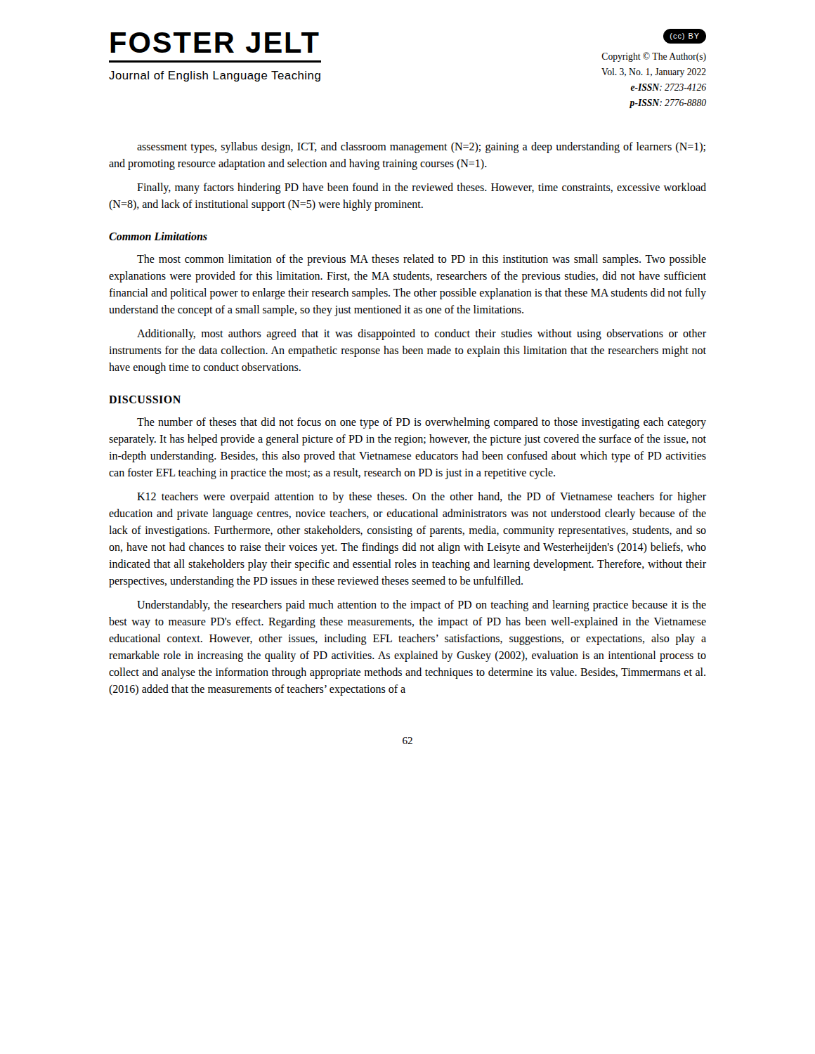FOSTER JELT
Journal of English Language Teaching
(cc) BY
Copyright © The Author(s)
Vol. 3, No. 1, January 2022
e-ISSN: 2723-4126
p-ISSN: 2776-8880
assessment types, syllabus design, ICT, and classroom management (N=2); gaining a deep understanding of learners (N=1); and promoting resource adaptation and selection and having training courses (N=1).
Finally, many factors hindering PD have been found in the reviewed theses. However, time constraints, excessive workload (N=8), and lack of institutional support (N=5) were highly prominent.
Common Limitations
The most common limitation of the previous MA theses related to PD in this institution was small samples. Two possible explanations were provided for this limitation. First, the MA students, researchers of the previous studies, did not have sufficient financial and political power to enlarge their research samples. The other possible explanation is that these MA students did not fully understand the concept of a small sample, so they just mentioned it as one of the limitations.
Additionally, most authors agreed that it was disappointed to conduct their studies without using observations or other instruments for the data collection. An empathetic response has been made to explain this limitation that the researchers might not have enough time to conduct observations.
DISCUSSION
The number of theses that did not focus on one type of PD is overwhelming compared to those investigating each category separately. It has helped provide a general picture of PD in the region; however, the picture just covered the surface of the issue, not in-depth understanding. Besides, this also proved that Vietnamese educators had been confused about which type of PD activities can foster EFL teaching in practice the most; as a result, research on PD is just in a repetitive cycle.
K12 teachers were overpaid attention to by these theses. On the other hand, the PD of Vietnamese teachers for higher education and private language centres, novice teachers, or educational administrators was not understood clearly because of the lack of investigations. Furthermore, other stakeholders, consisting of parents, media, community representatives, students, and so on, have not had chances to raise their voices yet. The findings did not align with Leisyte and Westerheijden's (2014) beliefs, who indicated that all stakeholders play their specific and essential roles in teaching and learning development. Therefore, without their perspectives, understanding the PD issues in these reviewed theses seemed to be unfulfilled.
Understandably, the researchers paid much attention to the impact of PD on teaching and learning practice because it is the best way to measure PD's effect. Regarding these measurements, the impact of PD has been well-explained in the Vietnamese educational context. However, other issues, including EFL teachers’ satisfactions, suggestions, or expectations, also play a remarkable role in increasing the quality of PD activities. As explained by Guskey (2002), evaluation is an intentional process to collect and analyse the information through appropriate methods and techniques to determine its value. Besides, Timmermans et al. (2016) added that the measurements of teachers’ expectations of a
62